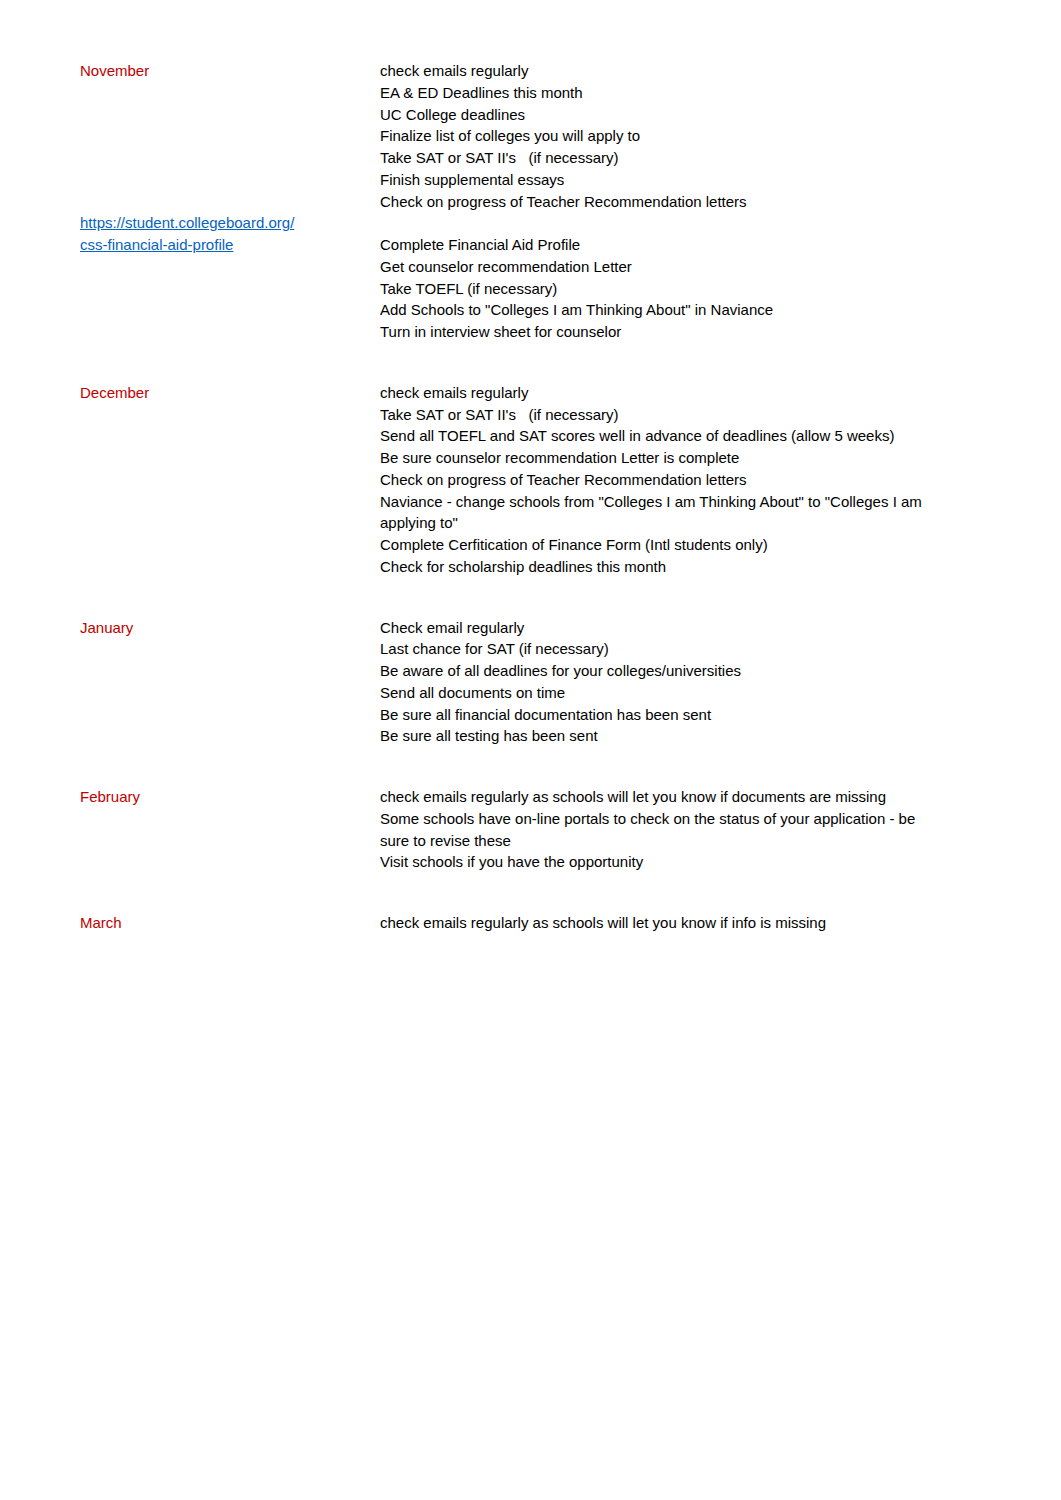| November | check emails regularly EA & ED Deadlines this month UC College deadlines Finalize list of colleges you will apply to Take SAT or SAT II's (if necessary) Finish supplemental essays Check on progress of Teacher Recommendation letters |
| https://student.collegeboard.org/ css-financial-aid-profile | Complete Financial Aid Profile Get counselor recommendation Letter Take TOEFL (if necessary) Add Schools to "Colleges I am Thinking About" in Naviance Turn in interview sheet for counselor |
| December | check emails regularly Take SAT or SAT II's (if necessary) Send all TOEFL and SAT scores well in advance of deadlines (allow 5 weeks) Be sure counselor recommendation Letter is complete Check on progress of Teacher Recommendation letters Naviance - change schools from "Colleges I am Thinking About" to "Colleges I am applying to" Complete Cerfitication of Finance Form (Intl students only) Check for scholarship deadlines this month |
| January | Check email regularly Last chance for SAT (if necessary) Be aware of all deadlines for your colleges/universities Send all documents on time Be sure all financial documentation has been sent Be sure all testing has been sent |
| February | check emails regularly as schools will let you know if documents are missing Some schools have on-line portals to check on the status of your application - be sure to revise these Visit schools if you have the opportunity |
| March | check emails regularly as schools will let you know if info is missing |